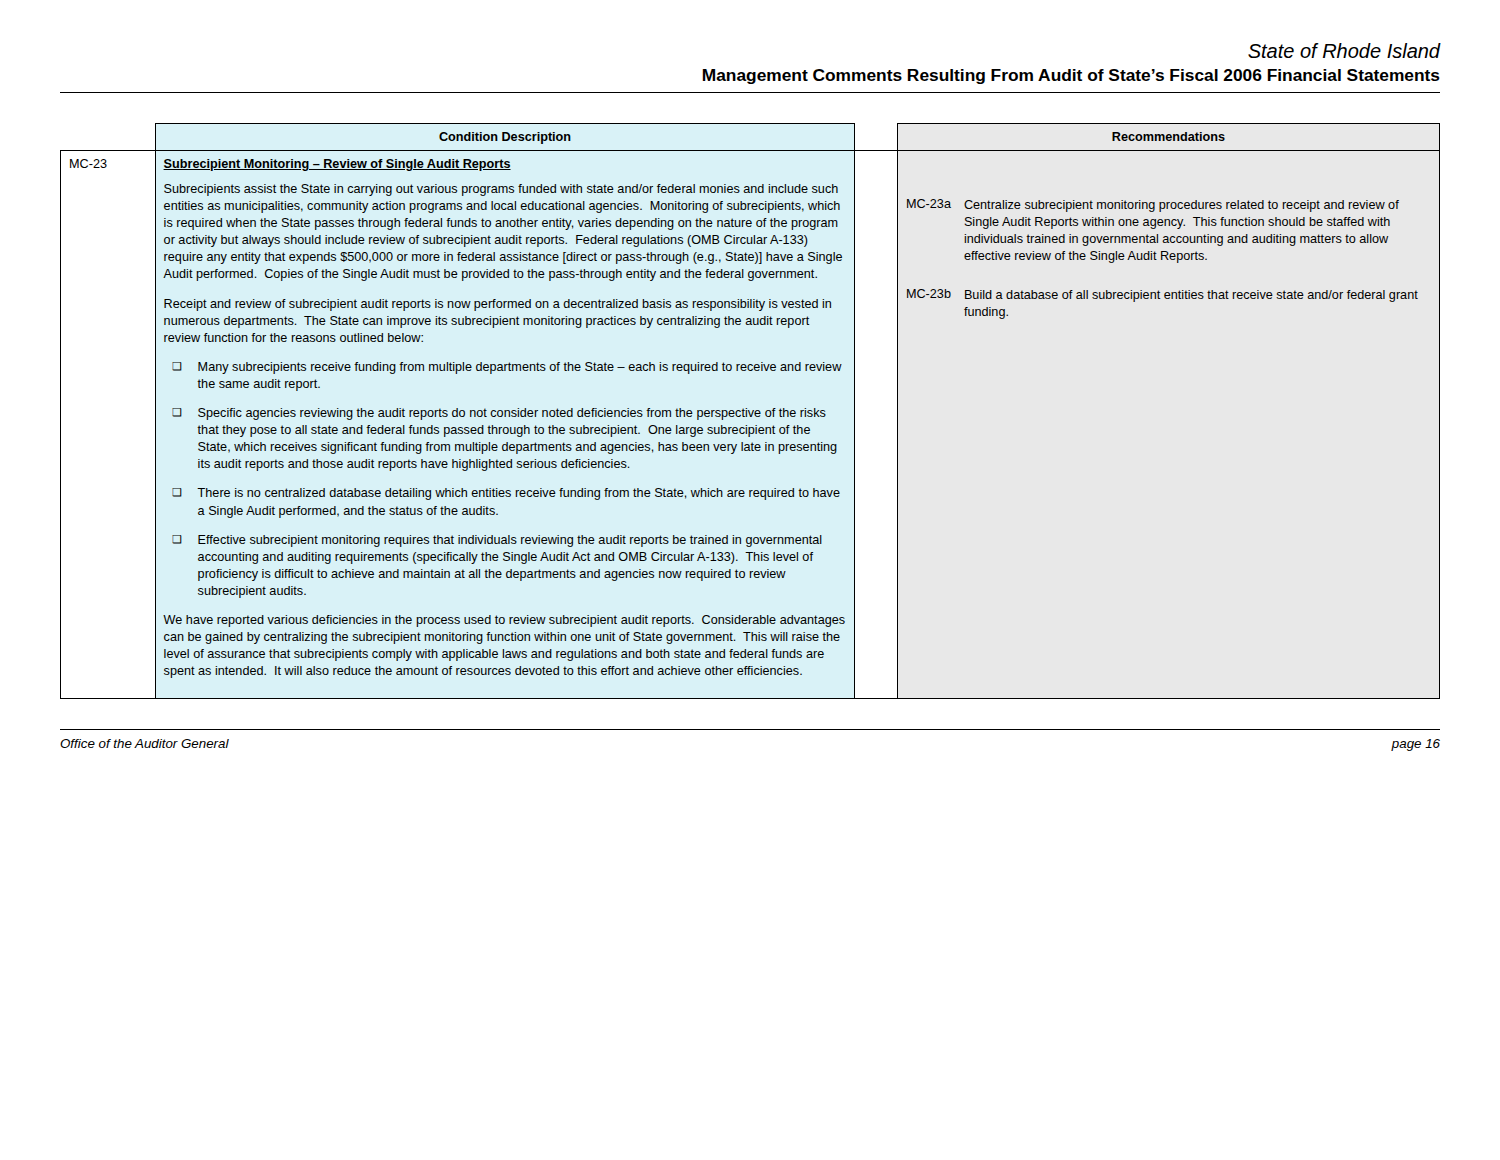State of Rhode Island
Management Comments Resulting From Audit of State’s Fiscal 2006 Financial Statements
| | Condition Description | | Recommendations |
| --- | --- | --- | --- |
| MC-23 | Subrecipient Monitoring – Review of Single Audit Reports Subrecipients assist the State in carrying out various programs funded with state and/or federal monies and include such entities as municipalities, community action programs and local educational agencies. Monitoring of subrecipients, which is required when the State passes through federal funds to another entity, varies depending on the nature of the program or activity but always should include review of subrecipient audit reports. Federal regulations (OMB Circular A-133) require any entity that expends $500,000 or more in federal assistance [direct or pass-through (e.g., State)] have a Single Audit performed. Copies of the Single Audit must be provided to the pass-through entity and the federal government. Receipt and review of subrecipient audit reports is now performed on a decentralized basis as responsibility is vested in numerous departments. The State can improve its subrecipient monitoring practices by centralizing the audit report review function for the reasons outlined below: Many subrecipients receive funding from multiple departments of the State – each is required to receive and review the same audit report. Specific agencies reviewing the audit reports do not consider noted deficiencies from the perspective of the risks that they pose to all state and federal funds passed through to the subrecipient. One large subrecipient of the State, which receives significant funding from multiple departments and agencies, has been very late in presenting its audit reports and those audit reports have highlighted serious deficiencies. There is no centralized database detailing which entities receive funding from the State, which are required to have a Single Audit performed, and the status of the audits. Effective subrecipient monitoring requires that individuals reviewing the audit reports be trained in governmental accounting and auditing requirements (specifically the Single Audit Act and OMB Circular A-133). This level of proficiency is difficult to achieve and maintain at all the departments and agencies now required to review subrecipient audits. We have reported various deficiencies in the process used to review subrecipient audit reports. Considerable advantages can be gained by centralizing the subrecipient monitoring function within one unit of State government. This will raise the level of assurance that subrecipients comply with applicable laws and regulations and both state and federal funds are spent as intended. It will also reduce the amount of resources devoted to this effort and achieve other efficiencies. | | MC-23a Centralize subrecipient monitoring procedures related to receipt and review of Single Audit Reports within one agency. This function should be staffed with individuals trained in governmental accounting and auditing matters to allow effective review of the Single Audit Reports. MC-23b Build a database of all subrecipient entities that receive state and/or federal grant funding. |
Office of the Auditor General
page 16